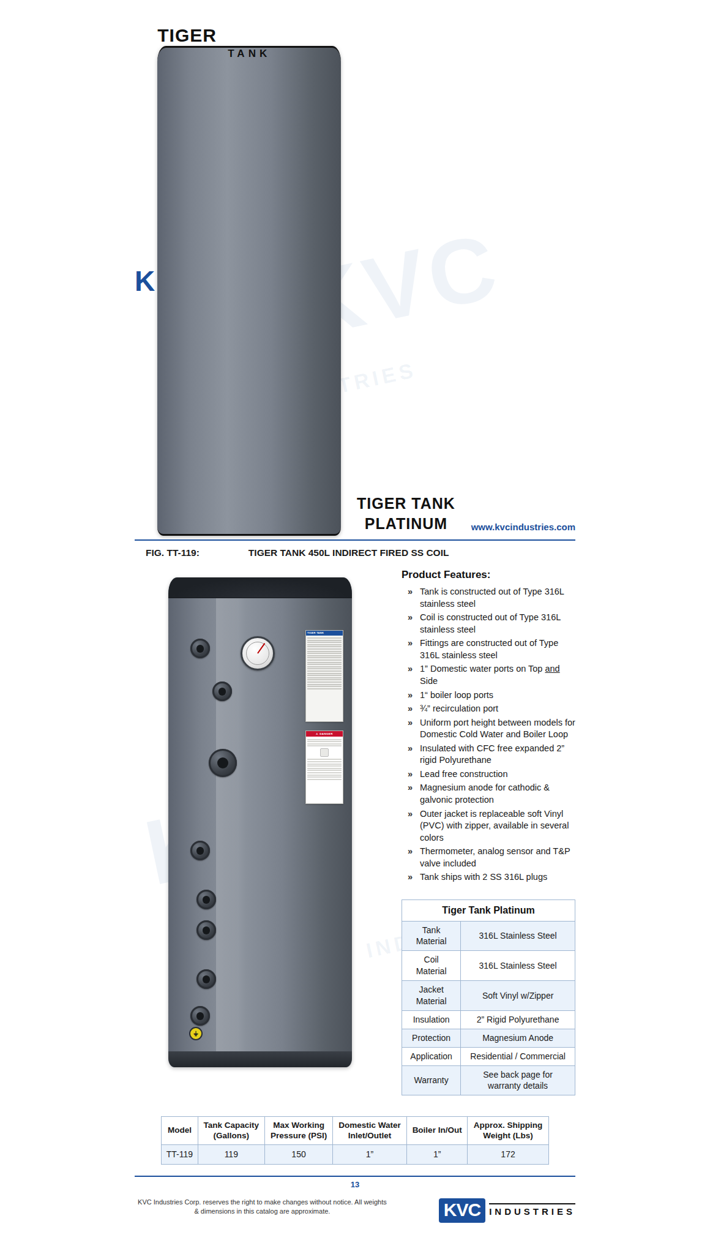KVC INDUSTRIES KVC INDUSTRIES
K TIGER TANK
TIGER TANK PLATINUM
www.kvcindustries.com
FIG. TT-119: TIGER TANK 450L INDIRECT FIRED SS COIL
TIGER TANK
⚠ DANGER
⏚
Product Features:
Tank is constructed out of Type 316L stainless steel
Coil is constructed out of Type 316L stainless steel
Fittings are constructed out of Type 316L stainless steel
1” Domestic water ports on Top and Side
1“ boiler loop ports
¾” recirculation port
Uniform port height between models for Domestic Cold Water and Boiler Loop
Insulated with CFC free expanded 2” rigid Polyurethane
Lead free construction
Magnesium anode for cathodic & galvonic protection
Outer jacket is replaceable soft Vinyl (PVC) with zipper, available in several colors
Thermometer, analog sensor and T&P valve included
Tank ships with 2 SS 316L plugs
Tiger Tank Platinum
| Tank Material | 316L Stainless Steel |
| Coil Material | 316L Stainless Steel |
| Jacket Material | Soft Vinyl w/Zipper |
| Insulation | 2” Rigid Polyurethane |
| Protection | Magnesium Anode |
| Application | Residential / Commercial |
| Warranty | See back page for warranty details |
| Model | Tank Capacity (Gallons) | Max Working Pressure (PSI) | Domestic Water Inlet/Outlet | Boiler In/Out | Approx. Shipping Weight (Lbs) |
| --- | --- | --- | --- | --- | --- |
| TT-119 | 119 | 150 | 1” | 1” | 172 |
13
KVC Industries Corp. reserves the right to make changes without notice. All weights & dimensions in this catalog are approximate.
KVC INDUSTRIES